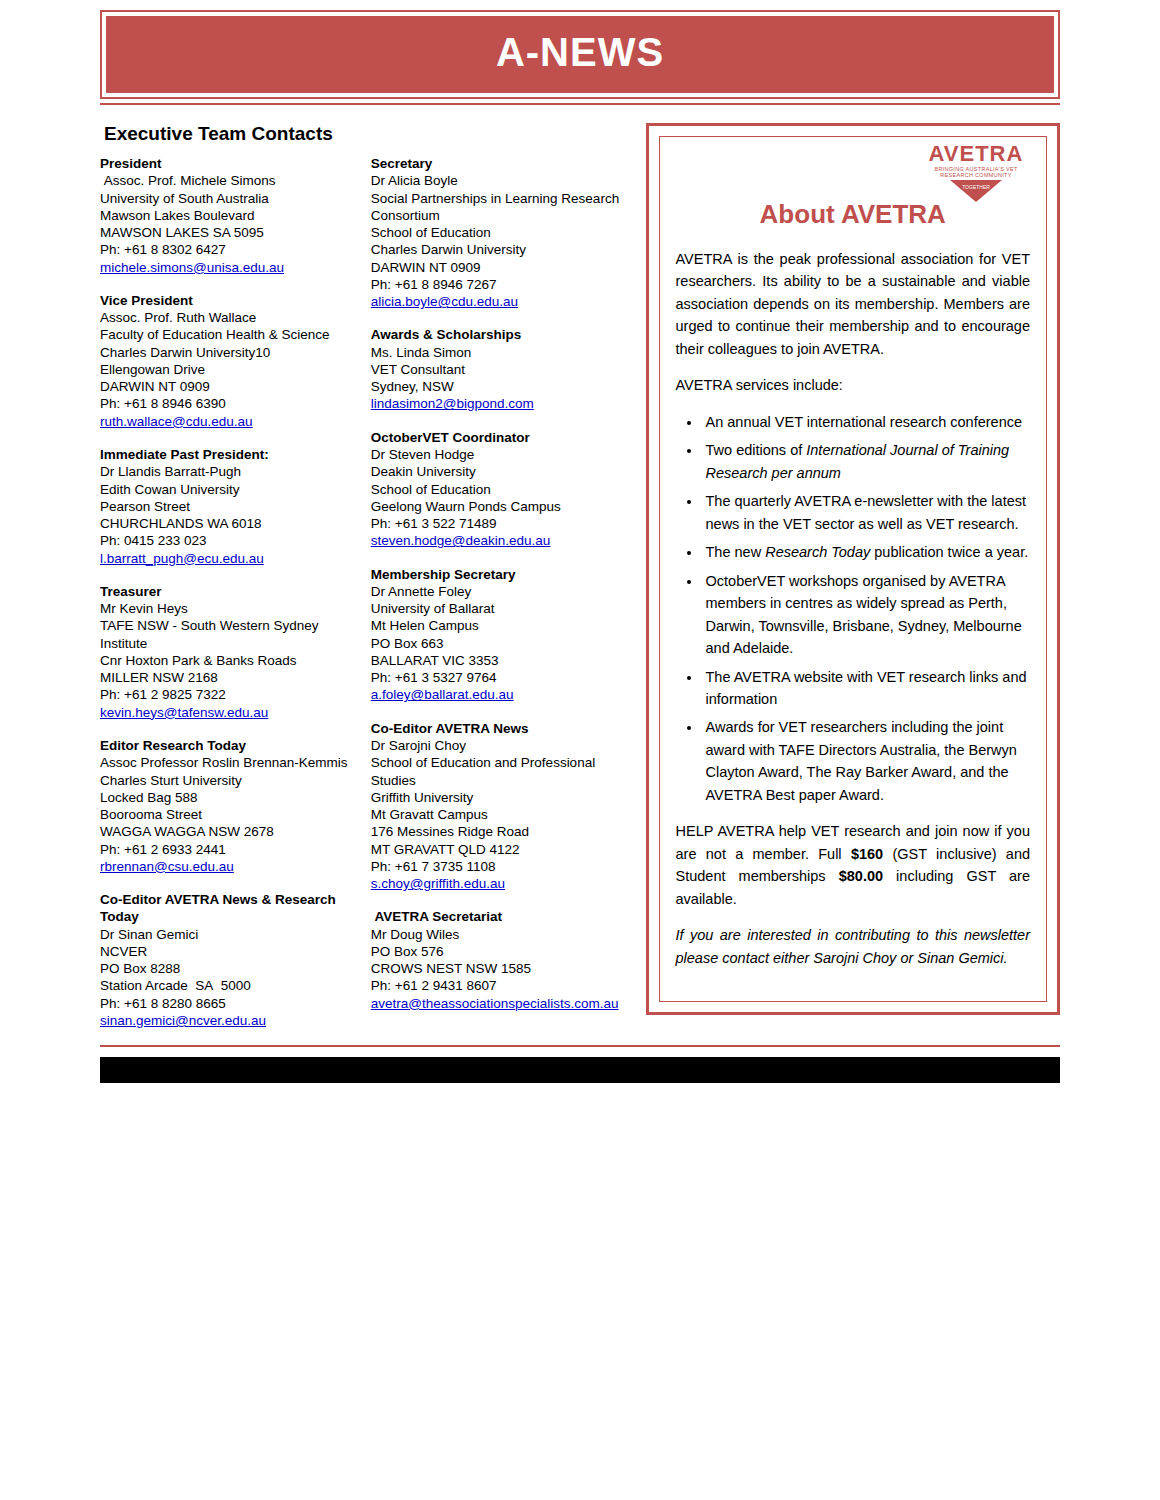A-NEWS
Executive Team Contacts
President
Assoc. Prof. Michele Simons
University of South Australia
Mawson Lakes Boulevard
MAWSON LAKES SA 5095
Ph: +61 8 8302 6427
michele.simons@unisa.edu.au
Vice President
Assoc. Prof. Ruth Wallace
Faculty of Education Health & Science
Charles Darwin University10
Ellengowan Drive
DARWIN NT 0909
Ph: +61 8 8946 6390
ruth.wallace@cdu.edu.au
Immediate Past President:
Dr Llandis Barratt-Pugh
Edith Cowan University
Pearson Street
CHURCHLANDS WA 6018
Ph: 0415 233 023
l.barratt_pugh@ecu.edu.au
Treasurer
Mr Kevin Heys
TAFE NSW - South Western Sydney Institute
Cnr Hoxton Park & Banks Roads
MILLER NSW 2168
Ph: +61 2 9825 7322
kevin.heys@tafensw.edu.au
Editor Research Today
Assoc Professor Roslin Brennan-Kemmis
Charles Sturt University
Locked Bag 588
Boorooma Street
WAGGA WAGGA NSW 2678
Ph: +61 2 6933 2441
rbrennan@csu.edu.au
Co-Editor AVETRA News & Research Today
Dr Sinan Gemici
NCVER
PO Box 8288
Station Arcade SA 5000
Ph: +61 8 8280 8665
sinan.gemici@ncver.edu.au
Secretary
Dr Alicia Boyle
Social Partnerships in Learning Research Consortium
School of Education
Charles Darwin University
DARWIN NT 0909
Ph: +61 8 8946 7267
alicia.boyle@cdu.edu.au
Awards & Scholarships
Ms. Linda Simon
VET Consultant
Sydney, NSW
lindasimon2@bigpond.com
OctoberVET Coordinator
Dr Steven Hodge
Deakin University
School of Education
Geelong Waurn Ponds Campus
Ph: +61 3 522 71489
steven.hodge@deakin.edu.au
Membership Secretary
Dr Annette Foley
University of Ballarat
Mt Helen Campus
PO Box 663
BALLARAT VIC 3353
Ph: +61 3 5327 9764
a.foley@ballarat.edu.au
Co-Editor AVETRA News
Dr Sarojni Choy
School of Education and Professional Studies
Griffith University
Mt Gravatt Campus
176 Messines Ridge Road
MT GRAVATT QLD 4122
Ph: +61 7 3735 1108
s.choy@griffith.edu.au
AVETRA Secretariat
Mr Doug Wiles
PO Box 576
CROWS NEST NSW 1585
Ph: +61 2 9431 8607
avetra@theassociationspecialists.com.au
AVETRA
BRINGING AUSTRALIA'S VET
RESEARCH COMMUNITY
TOGETHER
About AVETRA
AVETRA is the peak professional association for VET researchers. Its ability to be a sustainable and viable association depends on its membership. Members are urged to continue their membership and to encourage their colleagues to join AVETRA.
AVETRA services include:
An annual VET international research conference
Two editions of International Journal of Training Research per annum
The quarterly AVETRA e-newsletter with the latest news in the VET sector as well as VET research.
The new Research Today publication twice a year.
OctoberVET workshops organised by AVETRA members in centres as widely spread as Perth, Darwin, Townsville, Brisbane, Sydney, Melbourne and Adelaide.
The AVETRA website with VET research links and information
Awards for VET researchers including the joint award with TAFE Directors Australia, the Berwyn Clayton Award, The Ray Barker Award, and the AVETRA Best paper Award.
HELP AVETRA help VET research and join now if you are not a member. Full $160 (GST inclusive) and Student memberships $80.00 including GST are available.
If you are interested in contributing to this newsletter please contact either Sarojni Choy or Sinan Gemici.